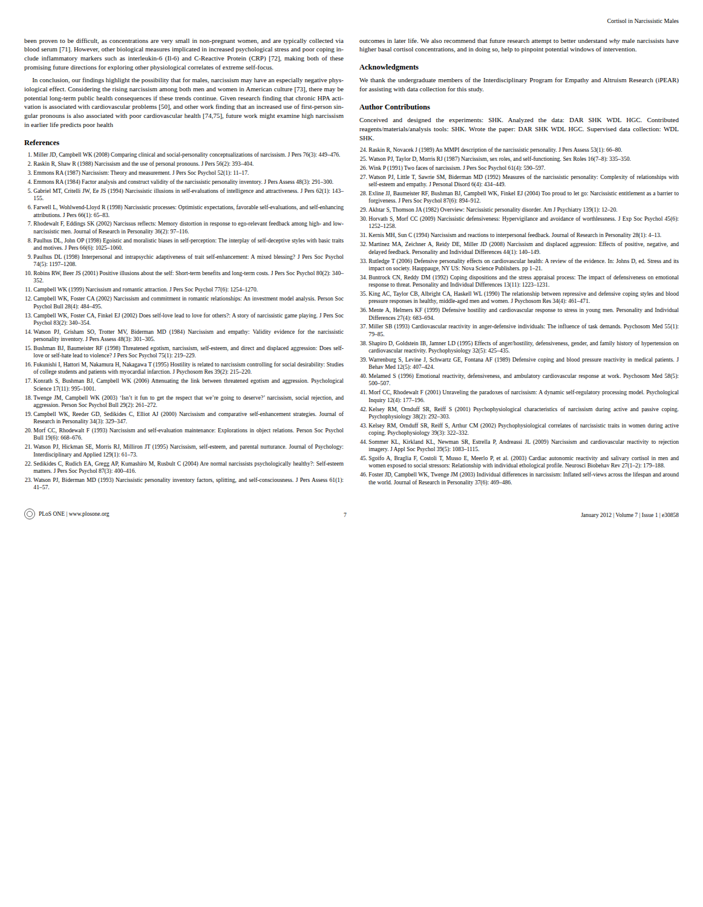Cortisol in Narcissistic Males
been proven to be difficult, as concentrations are very small in non-pregnant women, and are typically collected via blood serum [71]. However, other biological measures implicated in increased psychological stress and poor coping include inflammatory markers such as interleukin-6 (Il-6) and C-Reactive Protein (CRP) [72], making both of these promising future directions for exploring other physiological correlates of extreme self-focus.
In conclusion, our findings highlight the possibility that for males, narcissism may have an especially negative physiological effect. Considering the rising narcissism among both men and women in American culture [73], there may be potential long-term public health consequences if these trends continue. Given research finding that chronic HPA activation is associated with cardiovascular problems [50], and other work finding that an increased use of first-person singular pronouns is also associated with poor cardiovascular health [74,75], future work might examine high narcissism in earlier life predicts poor health
References
Miller JD, Campbell WK (2008) Comparing clinical and social-personality conceptualizations of narcissism. J Pers 76(3): 449–476.
Raskin R, Shaw R (1988) Narcissism and the use of personal pronouns. J Pers 56(2): 393–404.
Emmons RA (1987) Narcissism: Theory and measurement. J Pers Soc Psychol 52(1): 11–17.
Emmons RA (1984) Factor analysis and construct validity of the narcissistic personality inventory. J Pers Assess 48(3): 291–300.
Gabriel MT, Critelli JW, Ee JS (1994) Narcissistic illusions in self-evaluations of intelligence and attractiveness. J Pers 62(1): 143–155.
Farwell L, Wohlwend-Lloyd R (1998) Narcissistic processes: Optimistic expectations, favorable self-evaluations, and self-enhancing attributions. J Pers 66(1): 65–83.
Rhodewalt F, Eddings SK (2002) Narcissus reflects: Memory distortion in response to ego-relevant feedback among high- and low-narcissistic men. Journal of Research in Personality 36(2): 97–116.
Paulhus DL, John OP (1998) Egoistic and moralistic biases in self-perception: The interplay of self-deceptive styles with basic traits and motives. J Pers 66(6): 1025–1060.
Paulhus DL (1998) Interpersonal and intrapsychic adaptiveness of trait self-enhancement: A mixed blessing? J Pers Soc Psychol 74(5): 1197–1208.
Robins RW, Beer JS (2001) Positive illusions about the self: Short-term benefits and long-term costs. J Pers Soc Psychol 80(2): 340–352.
Campbell WK (1999) Narcissism and romantic attraction. J Pers Soc Psychol 77(6): 1254–1270.
Campbell WK, Foster CA (2002) Narcissism and commitment in romantic relationships: An investment model analysis. Person Soc Psychol Bull 28(4): 484–495.
Campbell WK, Foster CA, Finkel EJ (2002) Does self-love lead to love for others?: A story of narcissistic game playing. J Pers Soc Psychol 83(2): 340–354.
Watson PJ, Grisham SO, Trotter MV, Biderman MD (1984) Narcissism and empathy: Validity evidence for the narcissistic personality inventory. J Pers Assess 48(3): 301–305.
Bushman BJ, Baumeister RF (1998) Threatened egotism, narcissism, self-esteem, and direct and displaced aggression: Does self-love or self-hate lead to violence? J Pers Soc Psychol 75(1): 219–229.
Fukunishi I, Hattori M, Nakamura H, Nakagawa T (1995) Hostility is related to narcissism controlling for social desirability: Studies of college students and patients with myocardial infarction. J Psychosom Res 39(2): 215–220.
Konrath S, Bushman BJ, Campbell WK (2006) Attenuating the link between threatened egotism and aggression. Psychological Science 17(11): 995–1001.
Twenge JM, Campbell WK (2003) ‘Isn’t it fun to get the respect that we’re going to deserve?’ narcissism, social rejection, and aggression. Person Soc Psychol Bull 29(2): 261–272.
Campbell WK, Reeder GD, Sedikides C, Elliot AJ (2000) Narcissism and comparative self-enhancement strategies. Journal of Research in Personality 34(3): 329–347.
Morf CC, Rhodewalt F (1993) Narcissism and self-evaluation maintenance: Explorations in object relations. Person Soc Psychol Bull 19(6): 668–676.
Watson PJ, Hickman SE, Morris RJ, Milliron JT (1995) Narcissism, self-esteem, and parental nurturance. Journal of Psychology: Interdisciplinary and Applied 129(1): 61–73.
Sedikides C, Rudich EA, Gregg AP, Kumashiro M, Rusbult C (2004) Are normal narcissists psychologically healthy?: Self-esteem matters. J Pers Soc Psychol 87(3): 400–416.
Watson PJ, Biderman MD (1993) Narcissistic personality inventory factors, splitting, and self-consciousness. J Pers Assess 61(1): 41–57.
outcomes in later life. We also recommend that future research attempt to better understand why male narcissists have higher basal cortisol concentrations, and in doing so, help to pinpoint potential windows of intervention.
Acknowledgments
We thank the undergraduate members of the Interdisciplinary Program for Empathy and Altruism Research (iPEAR) for assisting with data collection for this study.
Author Contributions
Conceived and designed the experiments: SHK. Analyzed the data: DAR SHK WDL HGC. Contributed reagents/materials/analysis tools: SHK. Wrote the paper: DAR SHK WDL HGC. Supervised data collection: WDL SHK.
Raskin R, Novacek J (1989) An MMPI description of the narcissistic personality. J Pers Assess 53(1): 66–80.
Watson PJ, Taylor D, Morris RJ (1987) Narcissism, sex roles, and self-functioning. Sex Roles 16(7–8): 335–350.
Wink P (1991) Two faces of narcissism. J Pers Soc Psychol 61(4): 590–597.
Watson PJ, Little T, Sawrie SM, Biderman MD (1992) Measures of the narcissistic personality: Complexity of relationships with self-esteem and empathy. J Personal Disord 6(4): 434–449.
Exline JJ, Baumeister RF, Bushman BJ, Campbell WK, Finkel EJ (2004) Too proud to let go: Narcissistic entitlement as a barrier to forgiveness. J Pers Soc Psychol 87(6): 894–912.
Akhtar S, Thomson JA (1982) Overview: Narcissistic personality disorder. Am J Psychiatry 139(1): 12–20.
Horvath S, Morf CC (2009) Narcissistic defensiveness: Hypervigilance and avoidance of worthlessness. J Exp Soc Psychol 45(6): 1252–1258.
Kernis MH, Sun C (1994) Narcissism and reactions to interpersonal feedback. Journal of Research in Personality 28(1): 4–13.
Martinez MA, Zeichner A, Reidy DE, Miller JD (2008) Narcissism and displaced aggression: Effects of positive, negative, and delayed feedback. Personality and Individual Differences 44(1): 140–149.
Rutledge T (2006) Defensive personality effects on cardiovascular health: A review of the evidence. In: Johns D, ed. Stress and its impact on society. Hauppauge, NY US: Nova Science Publishers. pp 1–21.
Buntrock CN, Reddy DM (1992) Coping dispositions and the stress appraisal process: The impact of defensiveness on emotional response to threat. Personality and Individual Differences 13(11): 1223–1231.
King AC, Taylor CB, Albright CA, Haskell WL (1990) The relationship between repressive and defensive coping styles and blood pressure responses in healthy, middle-aged men and women. J Psychosom Res 34(4): 461–471.
Mente A, Helmers KF (1999) Defensive hostility and cardiovascular response to stress in young men. Personality and Individual Differences 27(4): 683–694.
Miller SB (1993) Cardiovascular reactivity in anger-defensive individuals: The influence of task demands. Psychosom Med 55(1): 79–85.
Shapiro D, Goldstein IB, Jamner LD (1995) Effects of anger/hostility, defensiveness, gender, and family history of hypertension on cardiovascular reactivity. Psychophysiology 32(5): 425–435.
Warrenburg S, Levine J, Schwartz GE, Fontana AF (1989) Defensive coping and blood pressure reactivity in medical patients. J Behav Med 12(5): 407–424.
Melamed S (1996) Emotional reactivity, defensiveness, and ambulatory cardiovascular response at work. Psychosom Med 58(5): 500–507.
Morf CC, Rhodewalt F (2001) Unraveling the paradoxes of narcissism: A dynamic self-regulatory processing model. Psychological Inquiry 12(4): 177–196.
Kelsey RM, Ornduff SR, Reiff S (2001) Psychophysiological characteristics of narcissism during active and passive coping. Psychophysiology 38(2): 292–303.
Kelsey RM, Ornduff SR, Reiff S, Arthur CM (2002) Psychophysiological correlates of narcissistic traits in women during active coping. Psychophysiology 39(3): 322–332.
Sommer KL, Kirkland KL, Newman SR, Estrella P, Andreassi JL (2009) Narcissism and cardiovascular reactivity to rejection imagery. J Appl Soc Psychol 39(5): 1083–1115.
Sgoifo A, Braglia F, Costoli T, Musso E, Meerlo P, et al. (2003) Cardiac autonomic reactivity and salivary cortisol in men and women exposed to social stressors: Relationship with individual ethological profile. Neurosci Biobehav Rev 27(1–2): 179–188.
Foster JD, Campbell WK, Twenge JM (2003) Individual differences in narcissism: Inflated self-views across the lifespan and around the world. Journal of Research in Personality 37(6): 469–486.
PLoS ONE | www.plosone.org
7
January 2012 | Volume 7 | Issue 1 | e30858